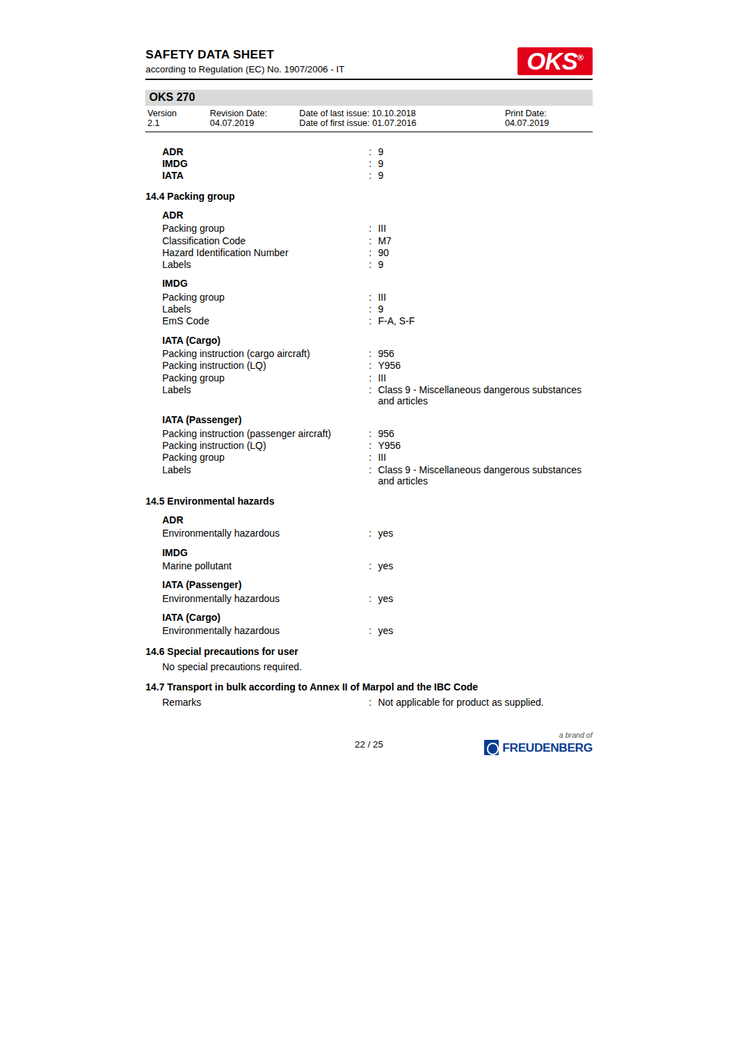SAFETY DATA SHEET
according to Regulation (EC) No. 1907/2006 - IT
OKS®
OKS 270
| Version 2.1 | Revision Date: 04.07.2019 | Date of last issue: 10.10.2018 Date of first issue: 01.07.2016 | Print Date: 04.07.2019 |
| ADR | : | 9 |
| IMDG | : | 9 |
| IATA | : | 9 |
14.4 Packing group
ADR
| Packing group | : | III |
| Classification Code | : | M7 |
| Hazard Identification Number | : | 90 |
| Labels | : | 9 |
IMDG
| Packing group | : | III |
| Labels | : | 9 |
| EmS Code | : | F-A, S-F |
IATA (Cargo)
| Packing instruction (cargo aircraft) | : | 956 |
| Packing instruction (LQ) | : | Y956 |
| Packing group | : | III |
| Labels | : | Class 9 - Miscellaneous dangerous substances and articles |
IATA (Passenger)
| Packing instruction (passenger aircraft) | : | 956 |
| Packing instruction (LQ) | : | Y956 |
| Packing group | : | III |
| Labels | : | Class 9 - Miscellaneous dangerous substances and articles |
14.5 Environmental hazards
ADR
| Environmentally hazardous | : | yes |
IMDG
| Marine pollutant | : | yes |
IATA (Passenger)
| Environmentally hazardous | : | yes |
IATA (Cargo)
| Environmentally hazardous | : | yes |
14.6 Special precautions for user
No special precautions required.
14.7 Transport in bulk according to Annex II of Marpol and the IBC Code
| Remarks | : | Not applicable for product as supplied. |
22 / 25
a brand of
FREUDENBERG